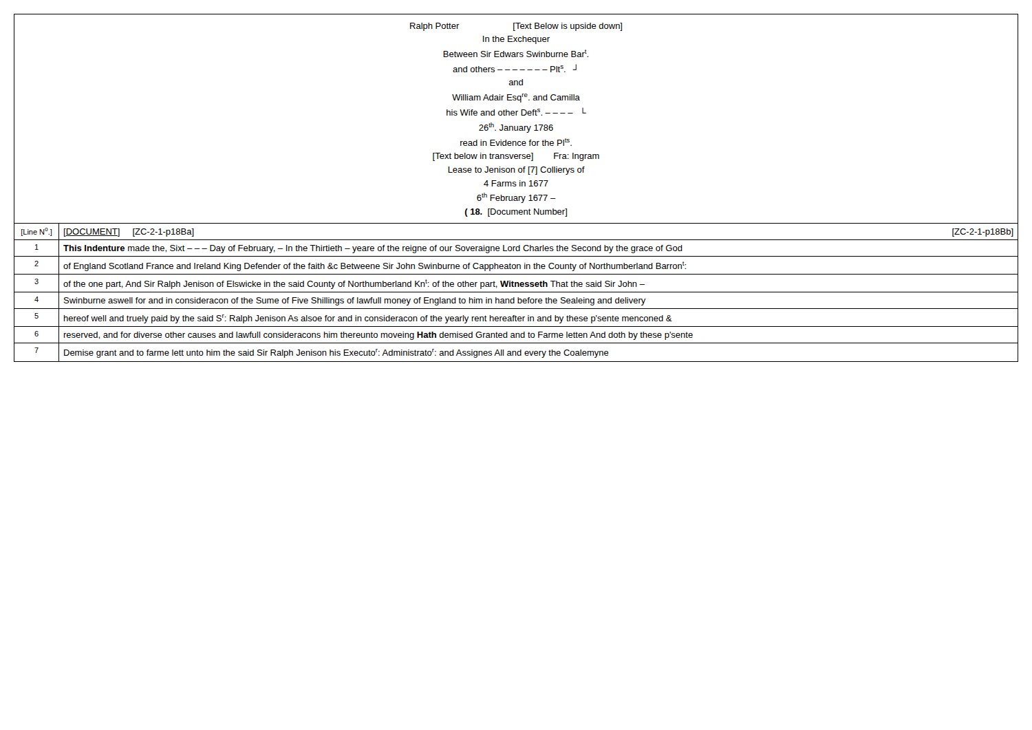| Ralph Potter [Text Below is upside down] In the Exchequer Between Sir Edwars Swinburne Bar t . and others – – – – – – – Plt s . ┘ and William Adair Esq re . and Camilla his Wife and other Deft s . – – – – └ 26 th . January 1786 read in Evidence for the Pl ts . [Text below in transverse] Fra: Ingram Lease to Jenison of [7] Collierys of 4 Farms in 1677 6 th February 1677 – ( 18. [Document Number] |
| [Line N o .] | [ DOCUMENT ] [ZC-2-1-p18Ba] [ZC-2-1-p18Bb] |
| 1 | This Indenture made the, Sixt – – – Day of February, – In the Thirtieth – yeare of the reigne of our Soveraigne Lord Charles the Second by the grace of God |
| 2 | of England Scotland France and Ireland King Defender of the faith &c Betweene Sir John Swinburne of Cappheaton in the County of Northumberland Barron t : |
| 3 | of the one part, And Sir Ralph Jenison of Elswicke in the said County of Northumberland Kn t : of the other part, Witnesseth That the said Sir John – |
| 4 | Swinburne aswell for and in consideracon of the Sume of Five Shillings of lawfull money of England to him in hand before the Sealeing and delivery |
| 5 | hereof well and truely paid by the said S r : Ralph Jenison As alsoe for and in consideracon of the yearly rent hereafter in and by these p'sente menconed & |
| 6 | reserved, and for diverse other causes and lawfull consideracons him thereunto moveing Hath demised Granted and to Farme letten And doth by these p'sente |
| 7 | Demise grant and to farme lett unto him the said Sir Ralph Jenison his Executo r : Administrato r : and Assignes All and every the Coalemyne |